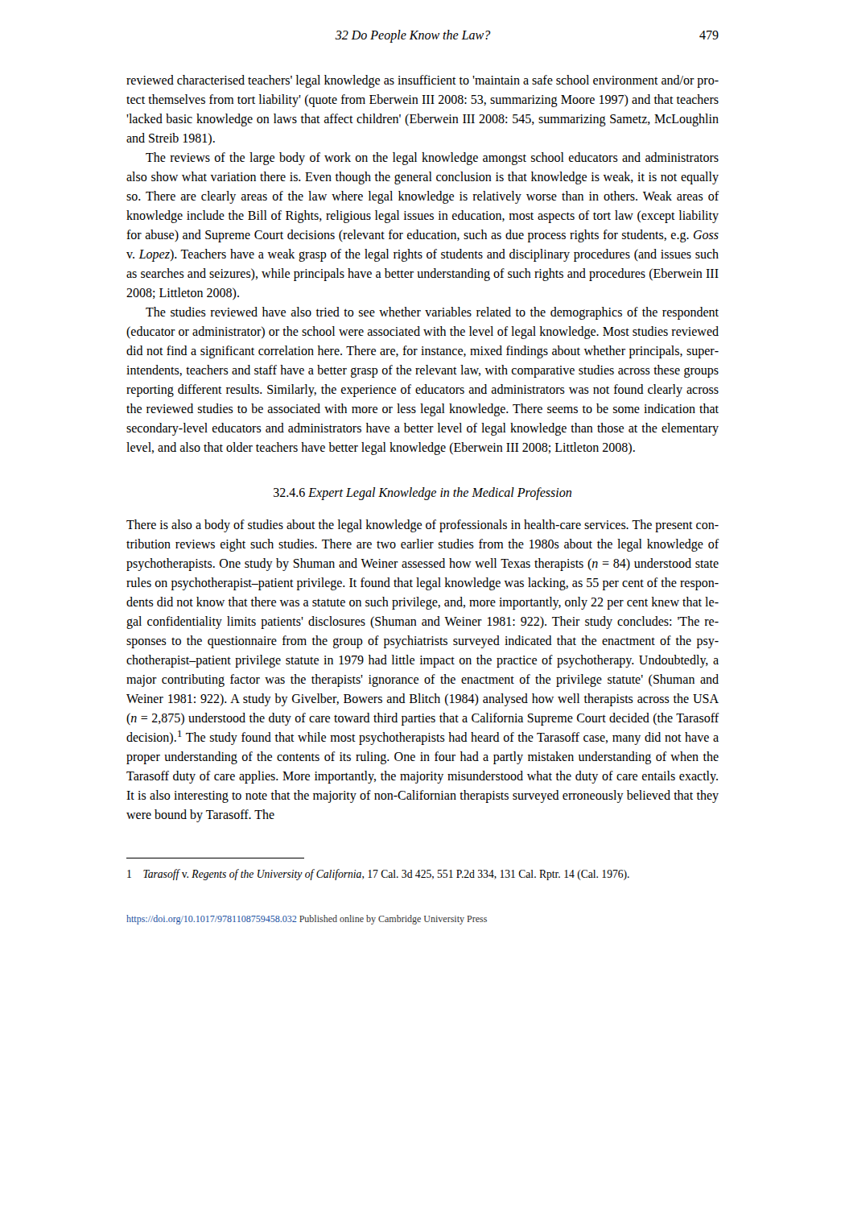32 Do People Know the Law? 479
reviewed characterised teachers' legal knowledge as insufficient to 'maintain a safe school environment and/or protect themselves from tort liability' (quote from Eberwein III 2008: 53, summarizing Moore 1997) and that teachers 'lacked basic knowledge on laws that affect children' (Eberwein III 2008: 545, summarizing Sametz, McLoughlin and Streib 1981).
The reviews of the large body of work on the legal knowledge amongst school educators and administrators also show what variation there is. Even though the general conclusion is that knowledge is weak, it is not equally so. There are clearly areas of the law where legal knowledge is relatively worse than in others. Weak areas of knowledge include the Bill of Rights, religious legal issues in education, most aspects of tort law (except liability for abuse) and Supreme Court decisions (relevant for education, such as due process rights for students, e.g. Goss v. Lopez). Teachers have a weak grasp of the legal rights of students and disciplinary procedures (and issues such as searches and seizures), while principals have a better understanding of such rights and procedures (Eberwein III 2008; Littleton 2008).
The studies reviewed have also tried to see whether variables related to the demographics of the respondent (educator or administrator) or the school were associated with the level of legal knowledge. Most studies reviewed did not find a significant correlation here. There are, for instance, mixed findings about whether principals, superintendents, teachers and staff have a better grasp of the relevant law, with comparative studies across these groups reporting different results. Similarly, the experience of educators and administrators was not found clearly across the reviewed studies to be associated with more or less legal knowledge. There seems to be some indication that secondary-level educators and administrators have a better level of legal knowledge than those at the elementary level, and also that older teachers have better legal knowledge (Eberwein III 2008; Littleton 2008).
32.4.6 Expert Legal Knowledge in the Medical Profession
There is also a body of studies about the legal knowledge of professionals in health-care services. The present contribution reviews eight such studies. There are two earlier studies from the 1980s about the legal knowledge of psychotherapists. One study by Shuman and Weiner assessed how well Texas therapists (n = 84) understood state rules on psychotherapist–patient privilege. It found that legal knowledge was lacking, as 55 per cent of the respondents did not know that there was a statute on such privilege, and, more importantly, only 22 per cent knew that legal confidentiality limits patients' disclosures (Shuman and Weiner 1981: 922). Their study concludes: 'The responses to the questionnaire from the group of psychiatrists surveyed indicated that the enactment of the psychotherapist–patient privilege statute in 1979 had little impact on the practice of psychotherapy. Undoubtedly, a major contributing factor was the therapists' ignorance of the enactment of the privilege statute' (Shuman and Weiner 1981: 922). A study by Givelber, Bowers and Blitch (1984) analysed how well therapists across the USA (n = 2,875) understood the duty of care toward third parties that a California Supreme Court decided (the Tarasoff decision).1 The study found that while most psychotherapists had heard of the Tarasoff case, many did not have a proper understanding of the contents of its ruling. One in four had a partly mistaken understanding of when the Tarasoff duty of care applies. More importantly, the majority misunderstood what the duty of care entails exactly. It is also interesting to note that the majority of non-Californian therapists surveyed erroneously believed that they were bound by Tarasoff. The
1 Tarasoff v. Regents of the University of California, 17 Cal. 3d 425, 551 P.2d 334, 131 Cal. Rptr. 14 (Cal. 1976).
https://doi.org/10.1017/9781108759458.032 Published online by Cambridge University Press